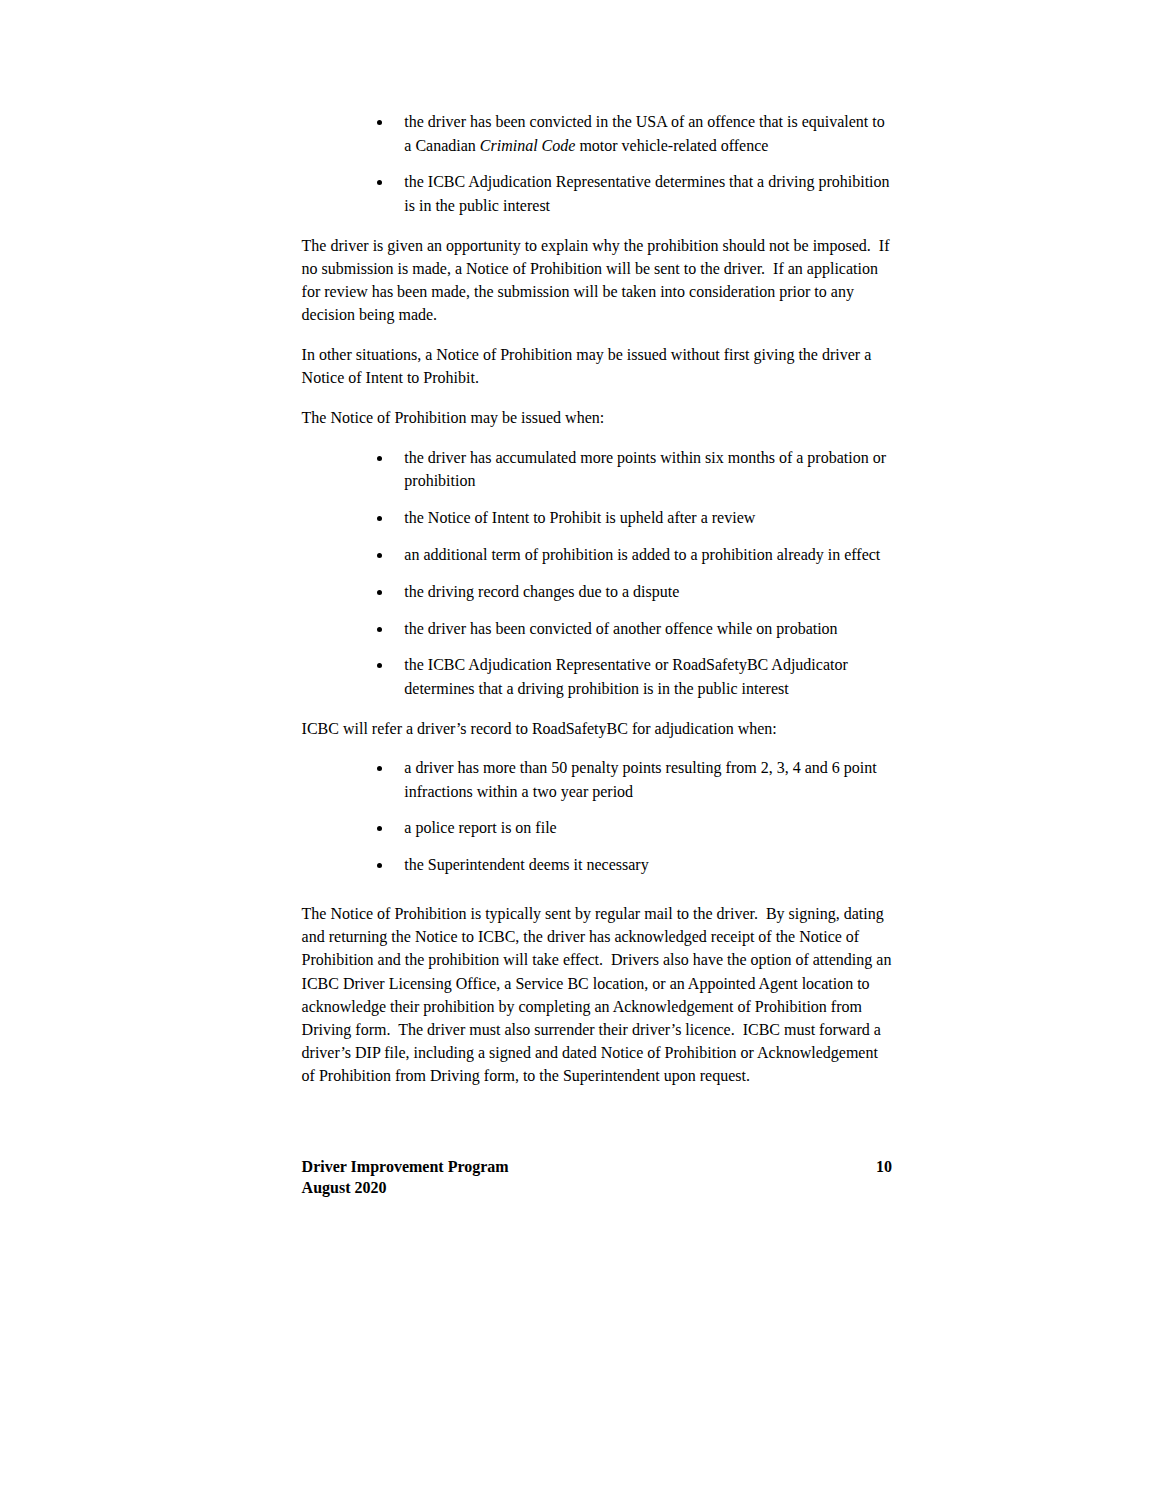the driver has been convicted in the USA of an offence that is equivalent to a Canadian Criminal Code motor vehicle-related offence
the ICBC Adjudication Representative determines that a driving prohibition is in the public interest
The driver is given an opportunity to explain why the prohibition should not be imposed. If no submission is made, a Notice of Prohibition will be sent to the driver. If an application for review has been made, the submission will be taken into consideration prior to any decision being made.
In other situations, a Notice of Prohibition may be issued without first giving the driver a Notice of Intent to Prohibit.
The Notice of Prohibition may be issued when:
the driver has accumulated more points within six months of a probation or prohibition
the Notice of Intent to Prohibit is upheld after a review
an additional term of prohibition is added to a prohibition already in effect
the driving record changes due to a dispute
the driver has been convicted of another offence while on probation
the ICBC Adjudication Representative or RoadSafetyBC Adjudicator determines that a driving prohibition is in the public interest
ICBC will refer a driver’s record to RoadSafetyBC for adjudication when:
a driver has more than 50 penalty points resulting from 2, 3, 4 and 6 point infractions within a two year period
a police report is on file
the Superintendent deems it necessary
The Notice of Prohibition is typically sent by regular mail to the driver. By signing, dating and returning the Notice to ICBC, the driver has acknowledged receipt of the Notice of Prohibition and the prohibition will take effect. Drivers also have the option of attending an ICBC Driver Licensing Office, a Service BC location, or an Appointed Agent location to acknowledge their prohibition by completing an Acknowledgement of Prohibition from Driving form. The driver must also surrender their driver’s licence. ICBC must forward a driver’s DIP file, including a signed and dated Notice of Prohibition or Acknowledgement of Prohibition from Driving form, to the Superintendent upon request.
Driver Improvement Program August 2020 10